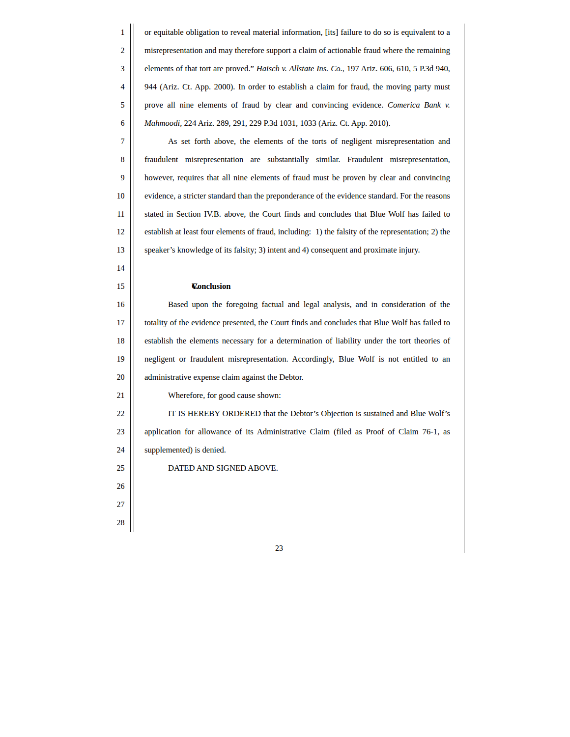1
2
3
4
5
6
7
8
9
10
11
12
13
14
15
16
17
18
19
20
21
22
23
24
25
26
27
28
or equitable obligation to reveal material information, [its] failure to do so is equivalent to a misrepresentation and may therefore support a claim of actionable fraud where the remaining elements of that tort are proved.” Haisch v. Allstate Ins. Co., 197 Ariz. 606, 610, 5 P.3d 940, 944 (Ariz. Ct. App. 2000). In order to establish a claim for fraud, the moving party must prove all nine elements of fraud by clear and convincing evidence. Comerica Bank v. Mahmoodi, 224 Ariz. 289, 291, 229 P.3d 1031, 1033 (Ariz. Ct. App. 2010).
As set forth above, the elements of the torts of negligent misrepresentation and fraudulent misrepresentation are substantially similar. Fraudulent misrepresentation, however, requires that all nine elements of fraud must be proven by clear and convincing evidence, a stricter standard than the preponderance of the evidence standard. For the reasons stated in Section IV.B. above, the Court finds and concludes that Blue Wolf has failed to establish at least four elements of fraud, including: 1) the falsity of the representation; 2) the speaker’s knowledge of its falsity; 3) intent and 4) consequent and proximate injury.
V. Conclusion
Based upon the foregoing factual and legal analysis, and in consideration of the totality of the evidence presented, the Court finds and concludes that Blue Wolf has failed to establish the elements necessary for a determination of liability under the tort theories of negligent or fraudulent misrepresentation. Accordingly, Blue Wolf is not entitled to an administrative expense claim against the Debtor.
Wherefore, for good cause shown:
IT IS HEREBY ORDERED that the Debtor’s Objection is sustained and Blue Wolf’s application for allowance of its Administrative Claim (filed as Proof of Claim 76-1, as supplemented) is denied.
DATED AND SIGNED ABOVE.
23